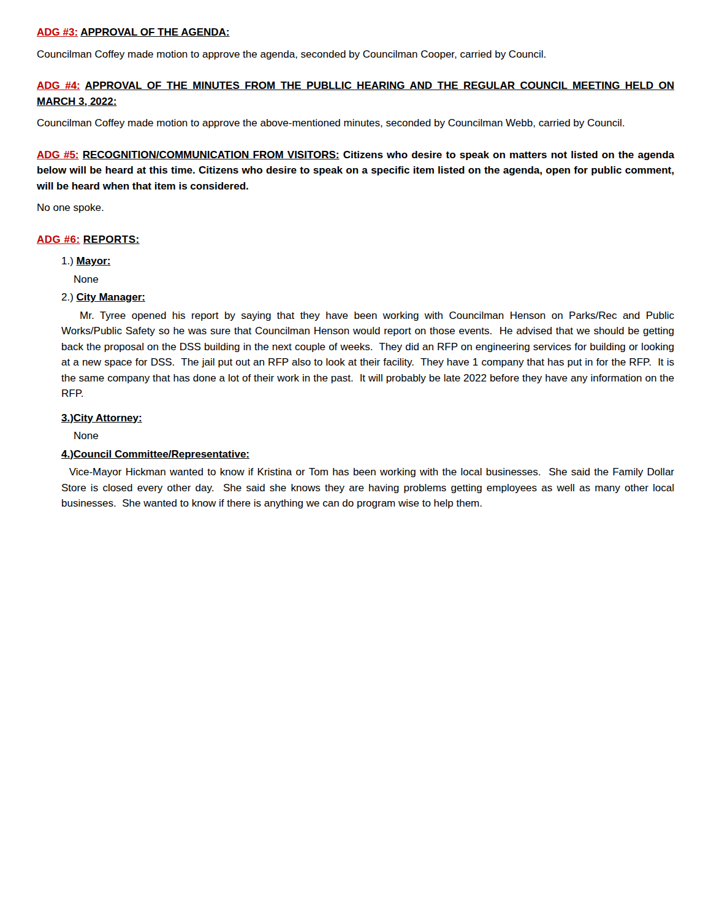ADG #3: APPROVAL OF THE AGENDA:
Councilman Coffey made motion to approve the agenda, seconded by Councilman Cooper, carried by Council.
ADG #4: APPROVAL OF THE MINUTES FROM THE PUBLLIC HEARING AND THE REGULAR COUNCIL MEETING HELD ON MARCH 3, 2022:
Councilman Coffey made motion to approve the above-mentioned minutes, seconded by Councilman Webb, carried by Council.
ADG #5: RECOGNITION/COMMUNICATION FROM VISITORS: Citizens who desire to speak on matters not listed on the agenda below will be heard at this time. Citizens who desire to speak on a specific item listed on the agenda, open for public comment, will be heard when that item is considered.
No one spoke.
ADG #6: REPORTS:
1.) Mayor:
None
2.) City Manager:
Mr. Tyree opened his report by saying that they have been working with Councilman Henson on Parks/Rec and Public Works/Public Safety so he was sure that Councilman Henson would report on those events. He advised that we should be getting back the proposal on the DSS building in the next couple of weeks. They did an RFP on engineering services for building or looking at a new space for DSS. The jail put out an RFP also to look at their facility. They have 1 company that has put in for the RFP. It is the same company that has done a lot of their work in the past. It will probably be late 2022 before they have any information on the RFP.
3.)City Attorney:
None
4.)Council Committee/Representative:
Vice-Mayor Hickman wanted to know if Kristina or Tom has been working with the local businesses. She said the Family Dollar Store is closed every other day. She said she knows they are having problems getting employees as well as many other local businesses. She wanted to know if there is anything we can do program wise to help them.